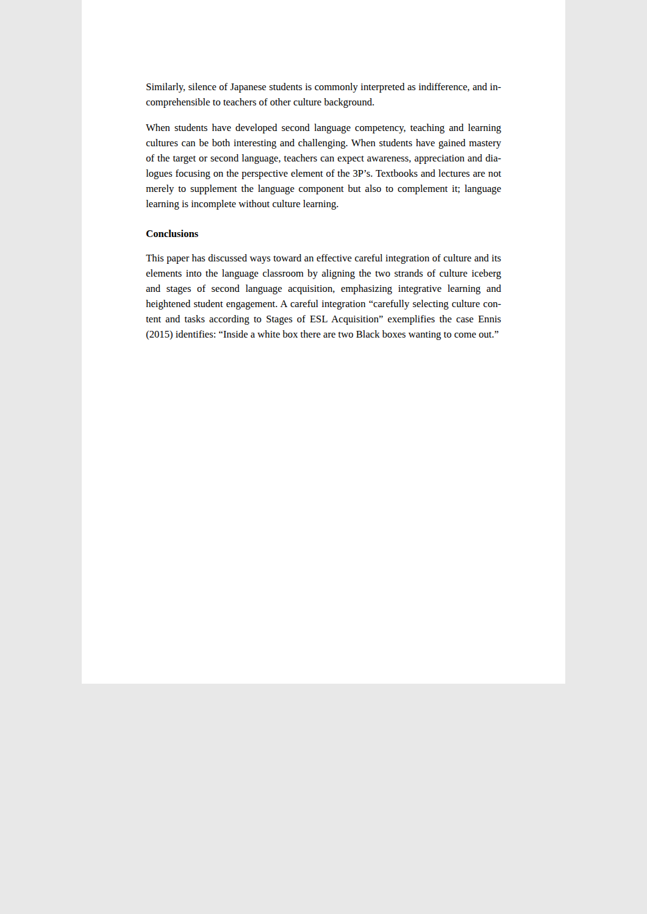Similarly, silence of Japanese students is commonly interpreted as indifference, and incomprehensible to teachers of other culture background.
When students have developed second language competency, teaching and learning cultures can be both interesting and challenging. When students have gained mastery of the target or second language, teachers can expect awareness, appreciation and dialogues focusing on the perspective element of the 3P’s. Textbooks and lectures are not merely to supplement the language component but also to complement it; language learning is incomplete without culture learning.
Conclusions
This paper has discussed ways toward an effective careful integration of culture and its elements into the language classroom by aligning the two strands of culture iceberg and stages of second language acquisition, emphasizing integrative learning and heightened student engagement. A careful integration “carefully selecting culture content and tasks according to Stages of ESL Acquisition” exemplifies the case Ennis (2015) identifies: “Inside a white box there are two Black boxes wanting to come out.”